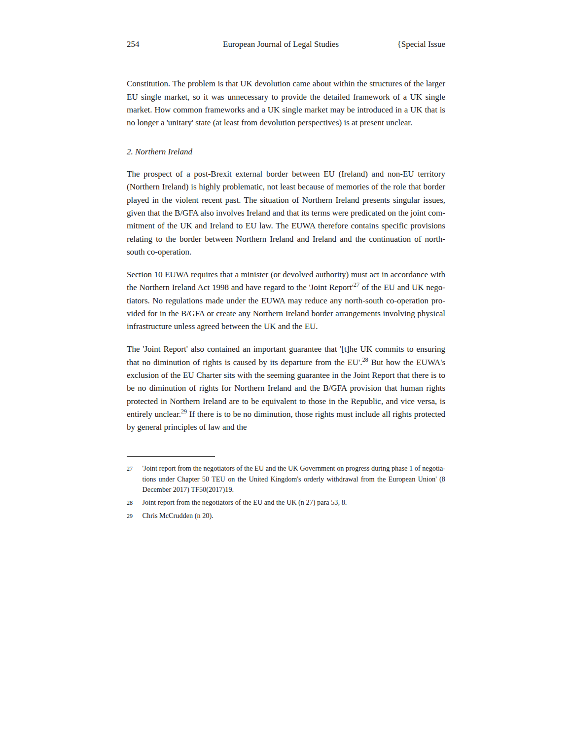254 European Journal of Legal Studies {Special Issue
Constitution. The problem is that UK devolution came about within the structures of the larger EU single market, so it was unnecessary to provide the detailed framework of a UK single market. How common frameworks and a UK single market may be introduced in a UK that is no longer a 'unitary' state (at least from devolution perspectives) is at present unclear.
2. Northern Ireland
The prospect of a post-Brexit external border between EU (Ireland) and non-EU territory (Northern Ireland) is highly problematic, not least because of memories of the role that border played in the violent recent past. The situation of Northern Ireland presents singular issues, given that the B/GFA also involves Ireland and that its terms were predicated on the joint commitment of the UK and Ireland to EU law. The EUWA therefore contains specific provisions relating to the border between Northern Ireland and Ireland and the continuation of north-south co-operation.
Section 10 EUWA requires that a minister (or devolved authority) must act in accordance with the Northern Ireland Act 1998 and have regard to the 'Joint Report'27 of the EU and UK negotiators. No regulations made under the EUWA may reduce any north-south co-operation provided for in the B/GFA or create any Northern Ireland border arrangements involving physical infrastructure unless agreed between the UK and the EU.
The 'Joint Report' also contained an important guarantee that '[t]he UK commits to ensuring that no diminution of rights is caused by its departure from the EU'.28 But how the EUWA's exclusion of the EU Charter sits with the seeming guarantee in the Joint Report that there is to be no diminution of rights for Northern Ireland and the B/GFA provision that human rights protected in Northern Ireland are to be equivalent to those in the Republic, and vice versa, is entirely unclear.29 If there is to be no diminution, those rights must include all rights protected by general principles of law and the
27 'Joint report from the negotiators of the EU and the UK Government on progress during phase 1 of negotiations under Chapter 50 TEU on the United Kingdom's orderly withdrawal from the European Union' (8 December 2017) TF50(2017)19.
28 Joint report from the negotiators of the EU and the UK (n 27) para 53, 8.
29 Chris McCrudden (n 20).